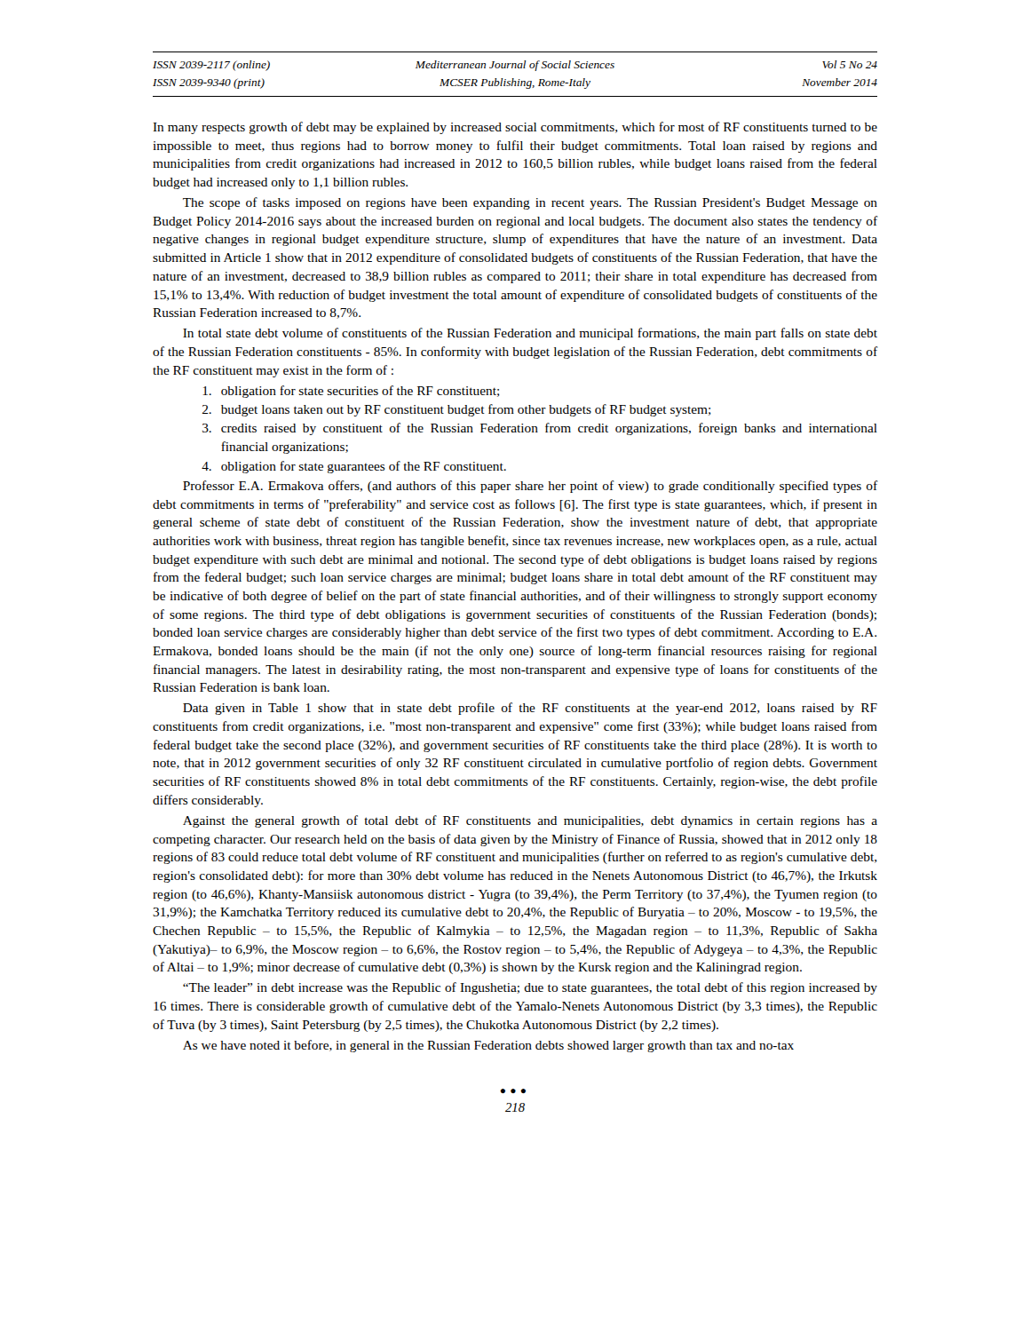| ISSN 2039-2117 (online) | Mediterranean Journal of Social Sciences | Vol 5 No 24 |
| ISSN 2039-9340 (print) | MCSER Publishing, Rome-Italy | November 2014 |
In many respects growth of debt may be explained by increased social commitments, which for most of RF constituents turned to be impossible to meet, thus regions had to borrow money to fulfil their budget commitments. Total loan raised by regions and municipalities from credit organizations had increased in 2012 to 160,5 billion rubles, while budget loans raised from the federal budget had increased only to 1,1 billion rubles.
The scope of tasks imposed on regions have been expanding in recent years. The Russian President's Budget Message on Budget Policy 2014-2016 says about the increased burden on regional and local budgets. The document also states the tendency of negative changes in regional budget expenditure structure, slump of expenditures that have the nature of an investment. Data submitted in Article 1 show that in 2012 expenditure of consolidated budgets of constituents of the Russian Federation, that have the nature of an investment, decreased to 38,9 billion rubles as compared to 2011; their share in total expenditure has decreased from 15,1% to 13,4%. With reduction of budget investment the total amount of expenditure of consolidated budgets of constituents of the Russian Federation increased to 8,7%.
In total state debt volume of constituents of the Russian Federation and municipal formations, the main part falls on state debt of the Russian Federation constituents - 85%. In conformity with budget legislation of the Russian Federation, debt commitments of the RF constituent may exist in the form of :
obligation for state securities of the RF constituent;
budget loans taken out by RF constituent budget from other budgets of RF budget system;
credits raised by constituent of the Russian Federation from credit organizations, foreign banks and international financial organizations;
obligation for state guarantees of the RF constituent.
Professor E.A. Ermakova offers, (and authors of this paper share her point of view) to grade conditionally specified types of debt commitments in terms of "preferability" and service cost as follows [6]. The first type is state guarantees, which, if present in general scheme of state debt of constituent of the Russian Federation, show the investment nature of debt, that appropriate authorities work with business, threat region has tangible benefit, since tax revenues increase, new workplaces open, as a rule, actual budget expenditure with such debt are minimal and notional. The second type of debt obligations is budget loans raised by regions from the federal budget; such loan service charges are minimal; budget loans share in total debt amount of the RF constituent may be indicative of both degree of belief on the part of state financial authorities, and of their willingness to strongly support economy of some regions. The third type of debt obligations is government securities of constituents of the Russian Federation (bonds); bonded loan service charges are considerably higher than debt service of the first two types of debt commitment. According to E.A. Ermakova, bonded loans should be the main (if not the only one) source of long-term financial resources raising for regional financial managers. The latest in desirability rating, the most non-transparent and expensive type of loans for constituents of the Russian Federation is bank loan.
Data given in Table 1 show that in state debt profile of the RF constituents at the year-end 2012, loans raised by RF constituents from credit organizations, i.e. "most non-transparent and expensive" come first (33%); while budget loans raised from federal budget take the second place (32%), and government securities of RF constituents take the third place (28%). It is worth to note, that in 2012 government securities of only 32 RF constituent circulated in cumulative portfolio of region debts. Government securities of RF constituents showed 8% in total debt commitments of the RF constituents. Certainly, region-wise, the debt profile differs considerably.
Against the general growth of total debt of RF constituents and municipalities, debt dynamics in certain regions has a competing character. Our research held on the basis of data given by the Ministry of Finance of Russia, showed that in 2012 only 18 regions of 83 could reduce total debt volume of RF constituent and municipalities (further on referred to as region's cumulative debt, region's consolidated debt): for more than 30% debt volume has reduced in the Nenets Autonomous District (to 46,7%), the Irkutsk region (to 46,6%), Khanty-Mansiisk autonomous district - Yugra (to 39,4%), the Perm Territory (to 37,4%), the Tyumen region (to 31,9%); the Kamchatka Territory reduced its cumulative debt to 20,4%, the Republic of Buryatia – to 20%, Moscow - to 19,5%, the Chechen Republic – to 15,5%, the Republic of Kalmykia – to 12,5%, the Magadan region – to 11,3%, Republic of Sakha (Yakutiya)– to 6,9%, the Moscow region – to 6,6%, the Rostov region – to 5,4%, the Republic of Adygeya – to 4,3%, the Republic of Altai – to 1,9%; minor decrease of cumulative debt (0,3%) is shown by the Kursk region and the Kaliningrad region.
“The leader” in debt increase was the Republic of Ingushetia; due to state guarantees, the total debt of this region increased by 16 times. There is considerable growth of cumulative debt of the Yamalo-Nenets Autonomous District (by 3,3 times), the Republic of Tuva (by 3 times), Saint Petersburg (by 2,5 times), the Chukotka Autonomous District (by 2,2 times).
As we have noted it before, in general in the Russian Federation debts showed larger growth than tax and no-tax
●●●
218